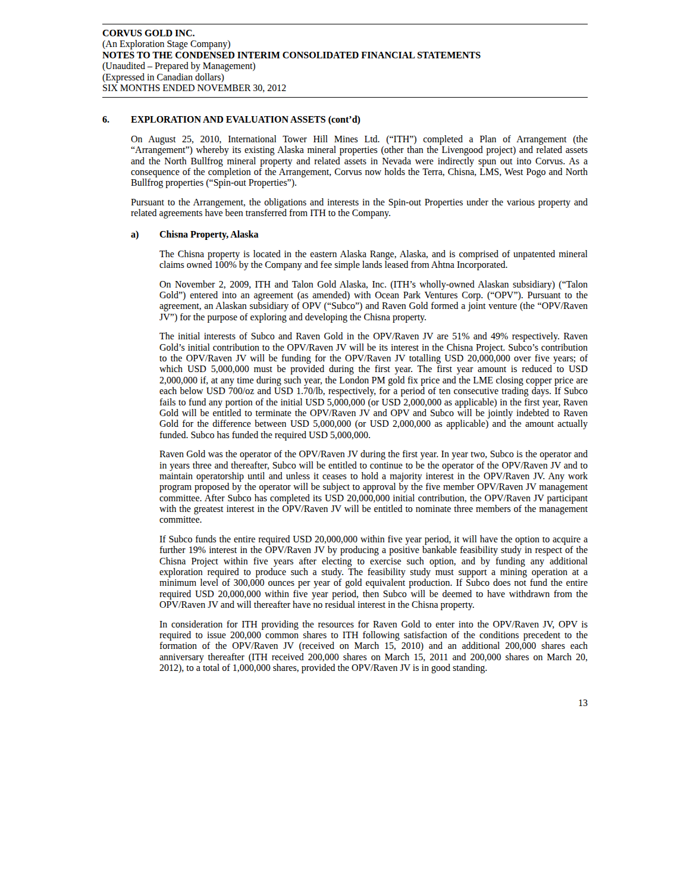CORVUS GOLD INC.
(An Exploration Stage Company)
NOTES TO THE CONDENSED INTERIM CONSOLIDATED FINANCIAL STATEMENTS
(Unaudited – Prepared by Management)
(Expressed in Canadian dollars)
SIX MONTHS ENDED NOVEMBER 30, 2012
6. EXPLORATION AND EVALUATION ASSETS (cont’d)
On August 25, 2010, International Tower Hill Mines Ltd. (“ITH”) completed a Plan of Arrangement (the “Arrangement”) whereby its existing Alaska mineral properties (other than the Livengood project) and related assets and the North Bullfrog mineral property and related assets in Nevada were indirectly spun out into Corvus. As a consequence of the completion of the Arrangement, Corvus now holds the Terra, Chisna, LMS, West Pogo and North Bullfrog properties (“Spin-out Properties”).
Pursuant to the Arrangement, the obligations and interests in the Spin-out Properties under the various property and related agreements have been transferred from ITH to the Company.
a) Chisna Property, Alaska
The Chisna property is located in the eastern Alaska Range, Alaska, and is comprised of unpatented mineral claims owned 100% by the Company and fee simple lands leased from Ahtna Incorporated.
On November 2, 2009, ITH and Talon Gold Alaska, Inc. (ITH’s wholly-owned Alaskan subsidiary) (“Talon Gold”) entered into an agreement (as amended) with Ocean Park Ventures Corp. (“OPV”). Pursuant to the agreement, an Alaskan subsidiary of OPV (“Subco”) and Raven Gold formed a joint venture (the “OPV/Raven JV”) for the purpose of exploring and developing the Chisna property.
The initial interests of Subco and Raven Gold in the OPV/Raven JV are 51% and 49% respectively. Raven Gold’s initial contribution to the OPV/Raven JV will be its interest in the Chisna Project. Subco’s contribution to the OPV/Raven JV will be funding for the OPV/Raven JV totalling USD 20,000,000 over five years; of which USD 5,000,000 must be provided during the first year. The first year amount is reduced to USD 2,000,000 if, at any time during such year, the London PM gold fix price and the LME closing copper price are each below USD 700/oz and USD 1.70/lb, respectively, for a period of ten consecutive trading days. If Subco fails to fund any portion of the initial USD 5,000,000 (or USD 2,000,000 as applicable) in the first year, Raven Gold will be entitled to terminate the OPV/Raven JV and OPV and Subco will be jointly indebted to Raven Gold for the difference between USD 5,000,000 (or USD 2,000,000 as applicable) and the amount actually funded. Subco has funded the required USD 5,000,000.
Raven Gold was the operator of the OPV/Raven JV during the first year. In year two, Subco is the operator and in years three and thereafter, Subco will be entitled to continue to be the operator of the OPV/Raven JV and to maintain operatorship until and unless it ceases to hold a majority interest in the OPV/Raven JV. Any work program proposed by the operator will be subject to approval by the five member OPV/Raven JV management committee. After Subco has completed its USD 20,000,000 initial contribution, the OPV/Raven JV participant with the greatest interest in the OPV/Raven JV will be entitled to nominate three members of the management committee.
If Subco funds the entire required USD 20,000,000 within five year period, it will have the option to acquire a further 19% interest in the OPV/Raven JV by producing a positive bankable feasibility study in respect of the Chisna Project within five years after electing to exercise such option, and by funding any additional exploration required to produce such a study. The feasibility study must support a mining operation at a minimum level of 300,000 ounces per year of gold equivalent production. If Subco does not fund the entire required USD 20,000,000 within five year period, then Subco will be deemed to have withdrawn from the OPV/Raven JV and will thereafter have no residual interest in the Chisna property.
In consideration for ITH providing the resources for Raven Gold to enter into the OPV/Raven JV, OPV is required to issue 200,000 common shares to ITH following satisfaction of the conditions precedent to the formation of the OPV/Raven JV (received on March 15, 2010) and an additional 200,000 shares each anniversary thereafter (ITH received 200,000 shares on March 15, 2011 and 200,000 shares on March 20, 2012), to a total of 1,000,000 shares, provided the OPV/Raven JV is in good standing.
13